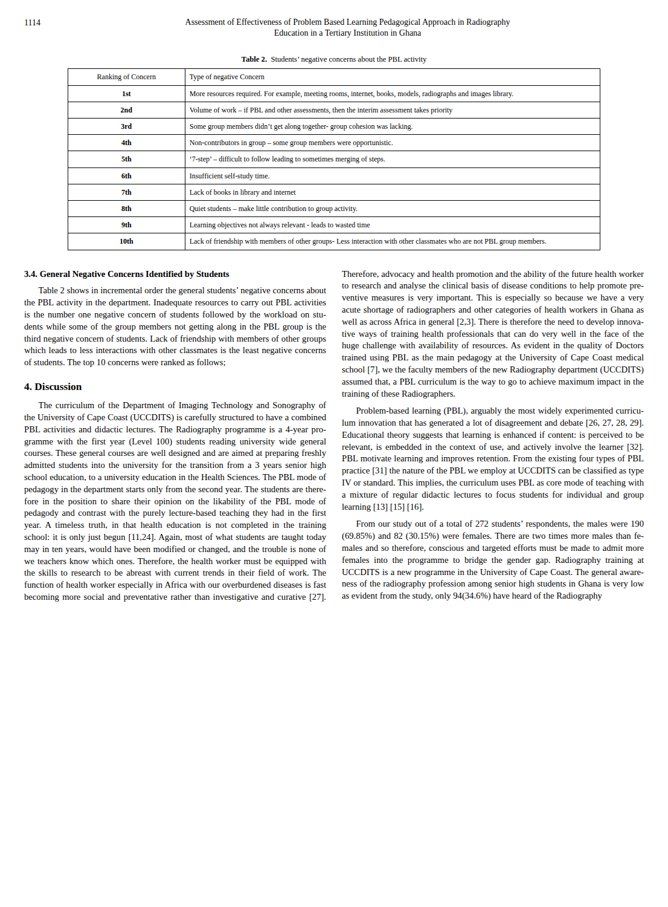1114
Assessment of Effectiveness of Problem Based Learning Pedagogical Approach in Radiography
Education in a Tertiary Institution in Ghana
Table 2. Students’ negative concerns about the PBL activity
| Ranking of Concern | Type of negative Concern |
| --- | --- |
| 1st | More resources required. For example, meeting rooms, internet, books, models, radiographs and images library. |
| 2nd | Volume of work – if PBL and other assessments, then the interim assessment takes priority |
| 3rd | Some group members didn’t get along together- group cohesion was lacking. |
| 4th | Non-contributors in group – some group members were opportunistic. |
| 5th | ‘7-step’ – difficult to follow leading to sometimes merging of steps. |
| 6th | Insufficient self-study time. |
| 7th | Lack of books in library and internet |
| 8th | Quiet students – make little contribution to group activity. |
| 9th | Learning objectives not always relevant - leads to wasted time |
| 10th | Lack of friendship with members of other groups- Less interaction with other classmates who are not PBL group members. |
3.4. General Negative Concerns Identified by Students
Table 2 shows in incremental order the general students’ negative concerns about the PBL activity in the department. Inadequate resources to carry out PBL activities is the number one negative concern of students followed by the workload on students while some of the group members not getting along in the PBL group is the third negative concern of students. Lack of friendship with members of other groups which leads to less interactions with other classmates is the least negative concerns of students. The top 10 concerns were ranked as follows;
4. Discussion
The curriculum of the Department of Imaging Technology and Sonography of the University of Cape Coast (UCCDITS) is carefully structured to have a combined PBL activities and didactic lectures. The Radiography programme is a 4-year programme with the first year (Level 100) students reading university wide general courses. These general courses are well designed and are aimed at preparing freshly admitted students into the university for the transition from a 3 years senior high school education, to a university education in the Health Sciences. The PBL mode of pedagogy in the department starts only from the second year. The students are therefore in the position to share their opinion on the likability of the PBL mode of pedagody and contrast with the purely lecture-based teaching they had in the first year. A timeless truth, in that health education is not completed in the training school: it is only just begun [11,24]. Again, most of what students are taught today may in ten years, would have been modified or changed, and the trouble is none of we teachers know which ones. Therefore, the health worker must be equipped with the skills to research to be abreast with current trends in their field of work. The function of health worker especially in Africa with our overburdened diseases is fast becoming more social and preventative rather than investigative and curative [27]. Therefore, advocacy and health promotion and the ability of the future health worker to research and analyse the clinical basis of disease conditions to help promote preventive measures is very important. This is especially so because we have a very acute shortage of radiographers and other categories of health workers in Ghana as well as across Africa in general [2,3]. There is therefore the need to develop innovative ways of training health professionals that can do very well in the face of the huge challenge with availability of resources. As evident in the quality of Doctors trained using PBL as the main pedagogy at the University of Cape Coast medical school [7], we the faculty members of the new Radiography department (UCCDITS) assumed that, a PBL curriculum is the way to go to achieve maximum impact in the training of these Radiographers.
Problem-based learning (PBL), arguably the most widely experimented curriculum innovation that has generated a lot of disagreement and debate [26, 27, 28, 29]. Educational theory suggests that learning is enhanced if content: is perceived to be relevant, is embedded in the context of use, and actively involve the learner [32]. PBL motivate learning and improves retention. From the existing four types of PBL practice [31] the nature of the PBL we employ at UCCDITS can be classified as type IV or standard. This implies, the curriculum uses PBL as core mode of teaching with a mixture of regular didactic lectures to focus students for individual and group learning [13] [15] [16].
From our study out of a total of 272 students’ respondents, the males were 190 (69.85%) and 82 (30.15%) were females. There are two times more males than females and so therefore, conscious and targeted efforts must be made to admit more females into the programme to bridge the gender gap. Radiography training at UCCDITS is a new programme in the University of Cape Coast. The general awareness of the radiography profession among senior high students in Ghana is very low as evident from the study, only 94(34.6%) have heard of the Radiography